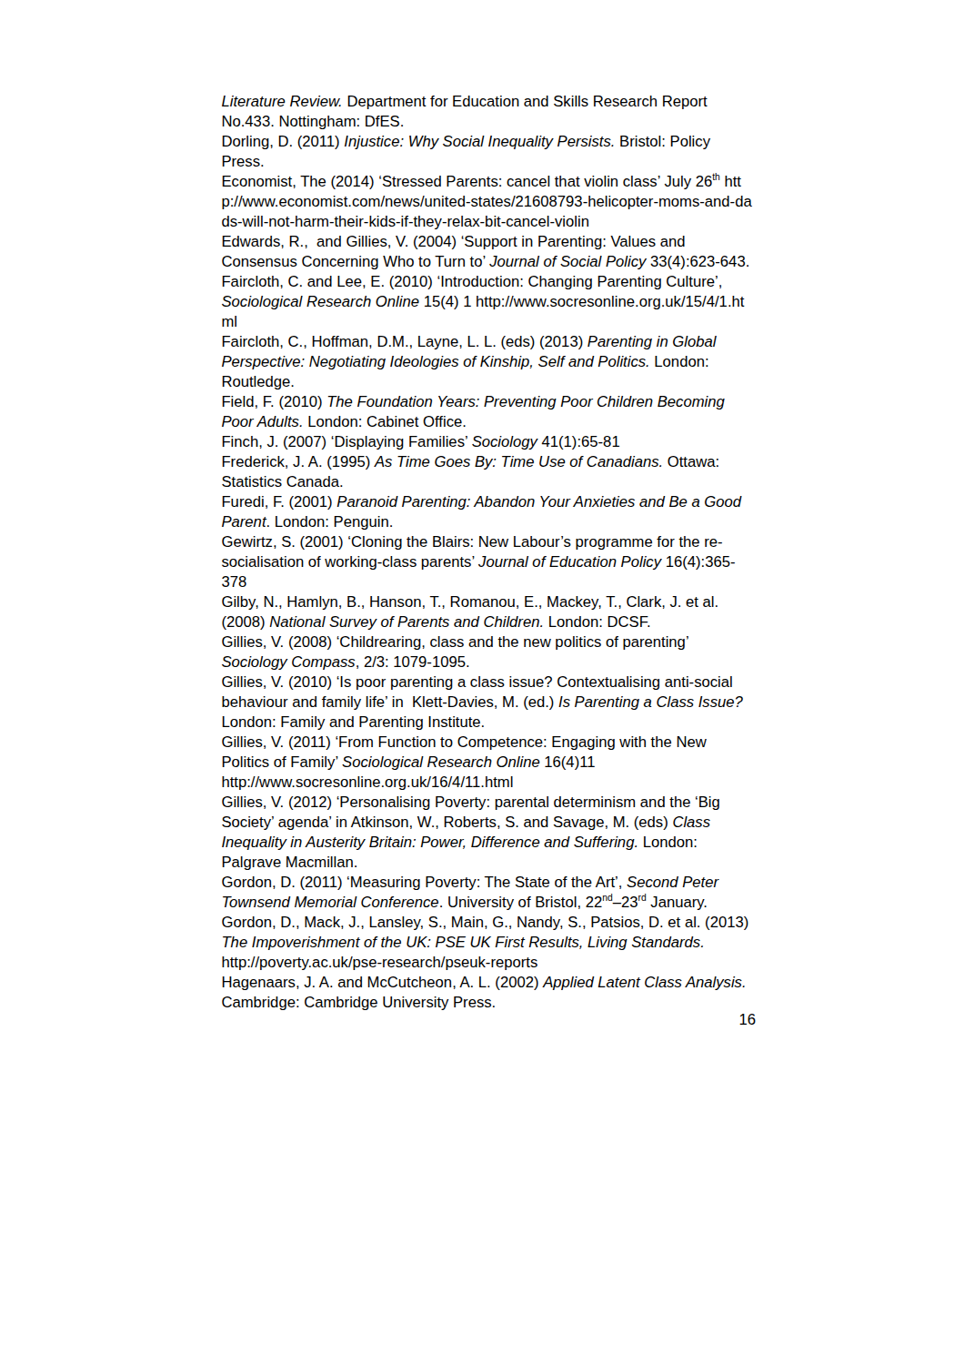Literature Review. Department for Education and Skills Research Report No.433. Nottingham: DfES.
Dorling, D. (2011) Injustice: Why Social Inequality Persists. Bristol: Policy Press.
Economist, The (2014) ‘Stressed Parents: cancel that violin class’ July 26th http://www.economist.com/news/united-states/21608793-helicopter-moms-and-dads-will-not-harm-their-kids-if-they-relax-bit-cancel-violin
Edwards, R., and Gillies, V. (2004) ‘Support in Parenting: Values and Consensus Concerning Who to Turn to’ Journal of Social Policy 33(4):623-643.
Faircloth, C. and Lee, E. (2010) ‘Introduction: Changing Parenting Culture’, Sociological Research Online 15(4) 1 http://www.socresonline.org.uk/15/4/1.html
Faircloth, C., Hoffman, D.M., Layne, L. L. (eds) (2013) Parenting in Global Perspective: Negotiating Ideologies of Kinship, Self and Politics. London: Routledge.
Field, F. (2010) The Foundation Years: Preventing Poor Children Becoming Poor Adults. London: Cabinet Office.
Finch, J. (2007) ‘Displaying Families’ Sociology 41(1):65-81
Frederick, J. A. (1995) As Time Goes By: Time Use of Canadians. Ottawa: Statistics Canada.
Furedi, F. (2001) Paranoid Parenting: Abandon Your Anxieties and Be a Good Parent. London: Penguin.
Gewirtz, S. (2001) ‘Cloning the Blairs: New Labour’s programme for the re-socialisation of working-class parents’ Journal of Education Policy 16(4):365-378
Gilby, N., Hamlyn, B., Hanson, T., Romanou, E., Mackey, T., Clark, J. et al. (2008) National Survey of Parents and Children. London: DCSF.
Gillies, V. (2008) ‘Childrearing, class and the new politics of parenting’ Sociology Compass, 2/3: 1079-1095.
Gillies, V. (2010) ‘Is poor parenting a class issue? Contextualising anti-social behaviour and family life’ in Klett-Davies, M. (ed.) Is Parenting a Class Issue? London: Family and Parenting Institute.
Gillies, V. (2011) ‘From Function to Competence: Engaging with the New Politics of Family’ Sociological Research Online 16(4)11
http://www.socresonline.org.uk/16/4/11.html
Gillies, V. (2012) ‘Personalising Poverty: parental determinism and the ‘Big Society’ agenda’ in Atkinson, W., Roberts, S. and Savage, M. (eds) Class Inequality in Austerity Britain: Power, Difference and Suffering. London: Palgrave Macmillan.
Gordon, D. (2011) ‘Measuring Poverty: The State of the Art’, Second Peter Townsend Memorial Conference. University of Bristol, 22nd–23rd January.
Gordon, D., Mack, J., Lansley, S., Main, G., Nandy, S., Patsios, D. et al. (2013) The Impoverishment of the UK: PSE UK First Results, Living Standards.
http://poverty.ac.uk/pse-research/pseuk-reports
Hagenaars, J. A. and McCutcheon, A. L. (2002) Applied Latent Class Analysis. Cambridge: Cambridge University Press.
16